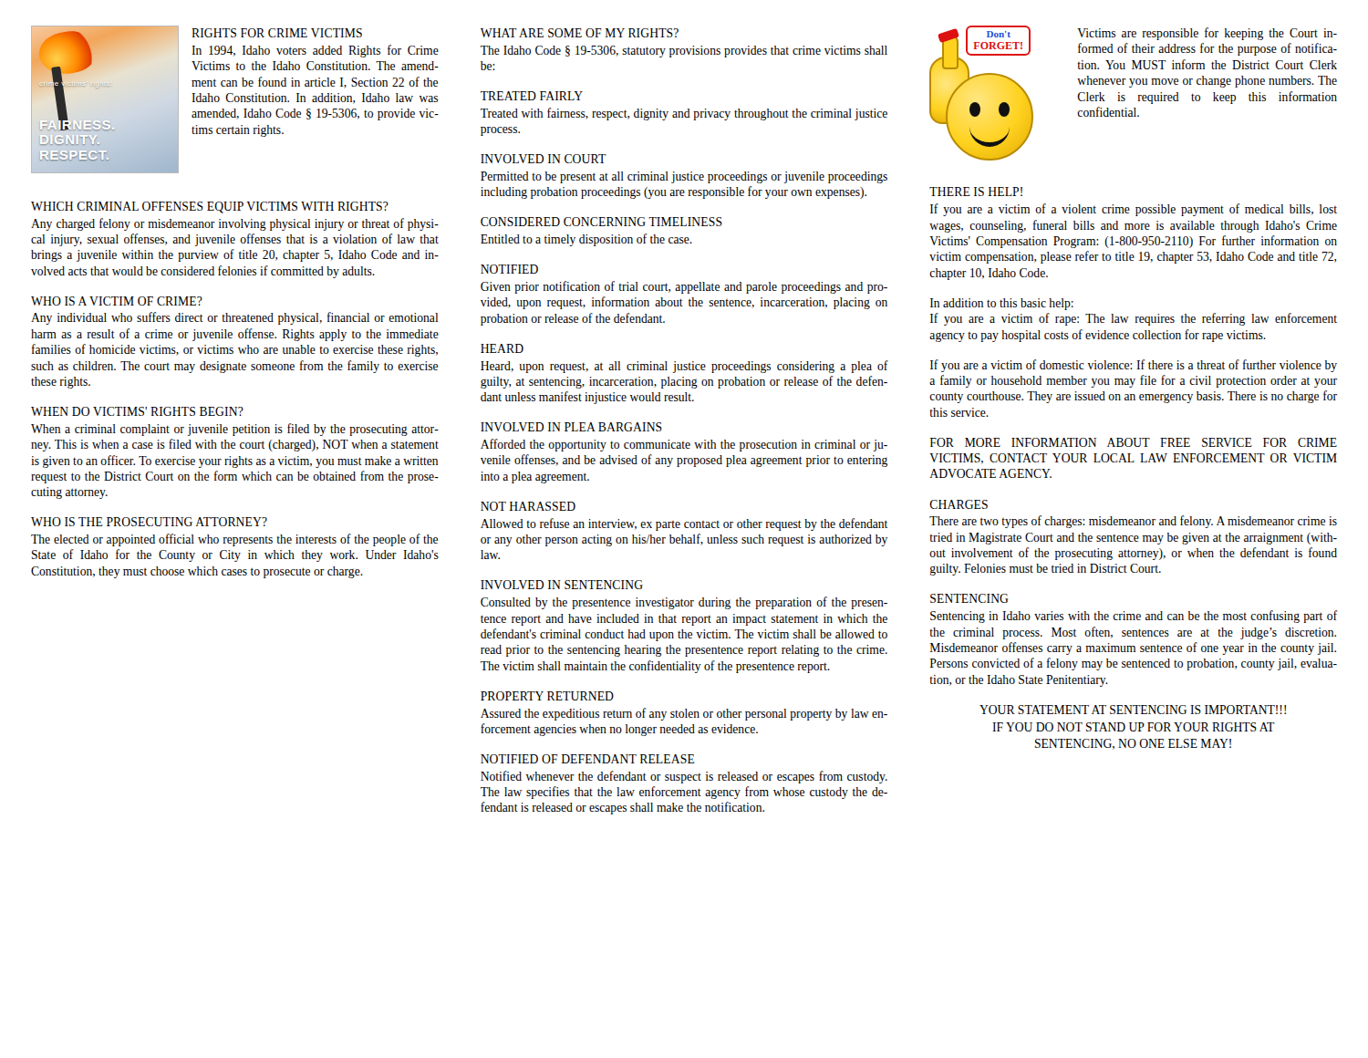crime victims' rights:
FAIRNESS.
DIGNITY.
RESPECT.
Rights for Crime Victims
In 1994, Idaho voters added Rights for Crime Victims to the Idaho Constitution. The amendment can be found in article I, Section 22 of the Idaho Constitution. In addition, Idaho law was amended, Idaho Code § 19-5306, to provide victims certain rights.
Which criminal offenses equip victims with rights?
Any charged felony or misdemeanor involving physical injury or threat of physical injury, sexual offenses, and juvenile offenses that is a violation of law that brings a juvenile within the purview of title 20, chapter 5, Idaho Code and involved acts that would be considered felonies if committed by adults.
Who is a victim of crime?
Any individual who suffers direct or threatened physical, financial or emotional harm as a result of a crime or juvenile offense. Rights apply to the immediate families of homicide victims, or victims who are unable to exercise these rights, such as children. The court may designate someone from the family to exercise these rights.
When do victims' rights begin?
When a criminal complaint or juvenile petition is filed by the prosecuting attorney. This is when a case is filed with the court (charged), NOT when a statement is given to an officer. To exercise your rights as a victim, you must make a written request to the District Court on the form which can be obtained from the prosecuting attorney.
Who is the prosecuting attorney?
The elected or appointed official who represents the interests of the people of the State of Idaho for the County or City in which they work. Under Idaho's Constitution, they must choose which cases to prosecute or charge.
What are some of my rights?
The Idaho Code § 19-5306, statutory provisions provides that crime victims shall be:
Treated Fairly
Treated with fairness, respect, dignity and privacy throughout the criminal justice process.
Involved in Court
Permitted to be present at all criminal justice proceedings or juvenile proceedings including probation proceedings (you are responsible for your own expenses).
Considered Concerning Timeliness
Entitled to a timely disposition of the case.
Notified
Given prior notification of trial court, appellate and parole proceedings and provided, upon request, information about the sentence, incarceration, placing on probation or release of the defendant.
Heard
Heard, upon request, at all criminal justice proceedings considering a plea of guilty, at sentencing, incarceration, placing on probation or release of the defendant unless manifest injustice would result.
Involved in Plea Bargains
Afforded the opportunity to communicate with the prosecution in criminal or juvenile offenses, and be advised of any proposed plea agreement prior to entering into a plea agreement.
Not Harassed
Allowed to refuse an interview, ex parte contact or other request by the defendant or any other person acting on his/her behalf, unless such request is authorized by law.
Involved in Sentencing
Consulted by the presentence investigator during the preparation of the presentence report and have included in that report an impact statement in which the defendant's criminal conduct had upon the victim. The victim shall be allowed to read prior to the sentencing hearing the presentence report relating to the crime. The victim shall maintain the confidentiality of the presentence report.
Property Returned
Assured the expeditious return of any stolen or other personal property by law enforcement agencies when no longer needed as evidence.
Notified of Defendant Release
Notified whenever the defendant or suspect is released or escapes from custody. The law specifies that the law enforcement agency from whose custody the defendant is released or escapes shall make the notification.
Don't FORGET!
Victims are responsible for keeping the Court informed of their address for the purpose of notification. You MUST inform the District Court Clerk whenever you move or change phone numbers. The Clerk is required to keep this information confidential.
There is help!
If you are a victim of a violent crime possible payment of medical bills, lost wages, counseling, funeral bills and more is available through Idaho's Crime Victims' Compensation Program: (1-800-950-2110) For further information on victim compensation, please refer to title 19, chapter 53, Idaho Code and title 72, chapter 10, Idaho Code.
In addition to this basic help:
If you are a victim of rape: The law requires the referring law enforcement agency to pay hospital costs of evidence collection for rape victims.
If you are a victim of domestic violence: If there is a threat of further violence by a family or household member you may file for a civil protection order at your county courthouse. They are issued on an emergency basis. There is no charge for this service.
FOR MORE INFORMATION ABOUT FREE SERVICE FOR CRIME VICTIMS, CONTACT YOUR LOCAL LAW ENFORCEMENT OR VICTIM ADVOCATE AGENCY.
Charges
There are two types of charges: misdemeanor and felony. A misdemeanor crime is tried in Magistrate Court and the sentence may be given at the arraignment (without involvement of the prosecuting attorney), or when the defendant is found guilty. Felonies must be tried in District Court.
Sentencing
Sentencing in Idaho varies with the crime and can be the most confusing part of the criminal process. Most often, sentences are at the judge’s discretion. Misdemeanor offenses carry a maximum sentence of one year in the county jail. Persons convicted of a felony may be sentenced to probation, county jail, evaluation, or the Idaho State Penitentiary.
YOUR STATEMENT AT SENTENCING IS IMPORTANT!!! IF YOU DO NOT STAND UP FOR YOUR RIGHTS AT SENTENCING, NO ONE ELSE MAY!